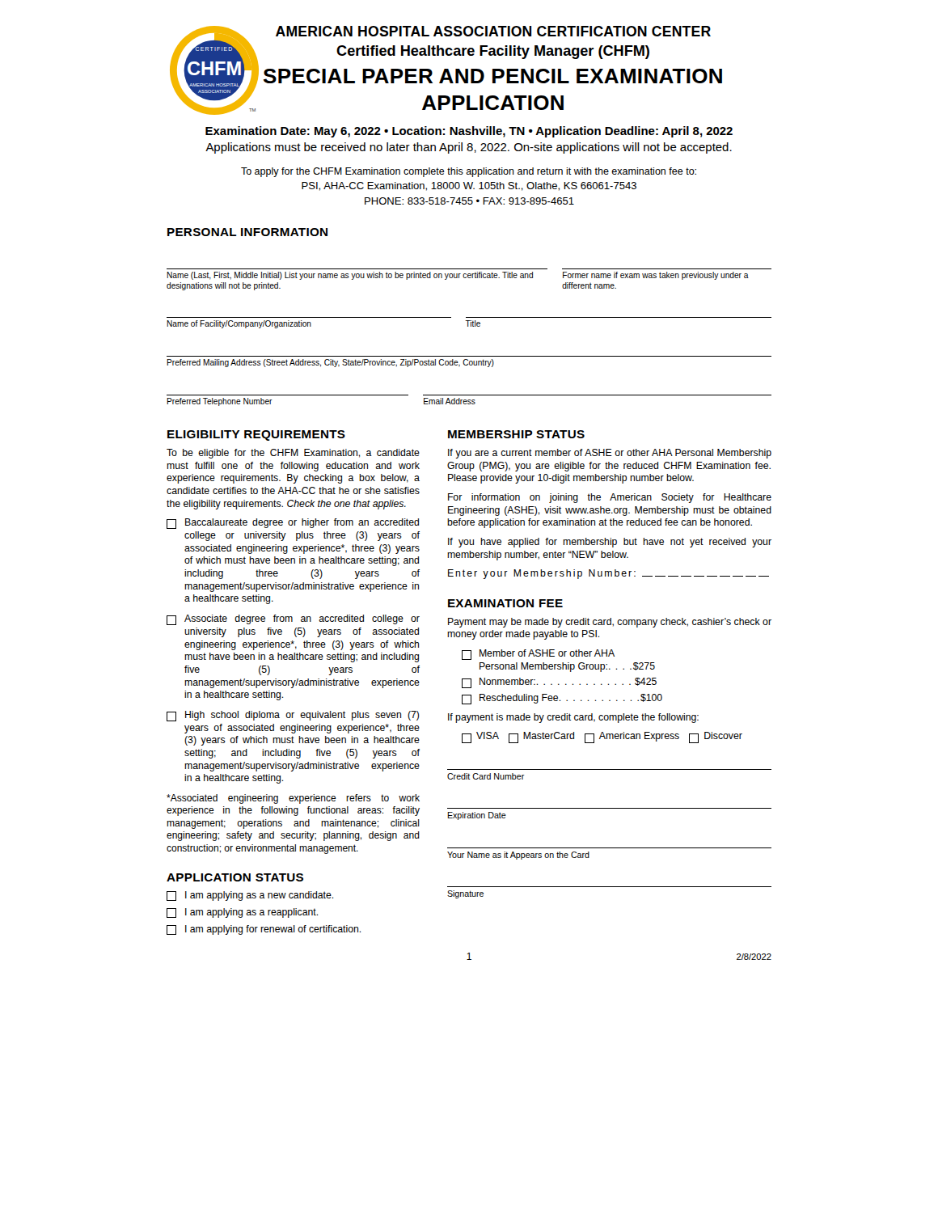CERTIFIED CHFM AMERICAN HOSPITAL ASSOCIATION TM
AMERICAN HOSPITAL ASSOCIATION CERTIFICATION CENTER
Certified Healthcare Facility Manager (CHFM)
SPECIAL PAPER AND PENCIL EXAMINATION APPLICATION
Examination Date: May 6, 2022 • Location: Nashville, TN • Application Deadline: April 8, 2022
Applications must be received no later than April 8, 2022. On-site applications will not be accepted.
To apply for the CHFM Examination complete this application and return it with the examination fee to:
PSI, AHA-CC Examination, 18000 W. 105th St., Olathe, KS 66061-7543
PHONE: 833-518-7455 • FAX: 913-895-4651
Personal Information
Name (Last, First, Middle Initial) List your name as you wish to be printed on your certificate. Title and designations will not be printed.
Former name if exam was taken previously under a different name.
Name of Facility/Company/Organization
Title
Preferred Mailing Address (Street Address, City, State/Province, Zip/Postal Code, Country)
Preferred Telephone Number
Email Address
Eligibility Requirements
To be eligible for the CHFM Examination, a candidate must fulfill one of the following education and work experience requirements. By checking a box below, a candidate certifies to the AHA-CC that he or she satisfies the eligibility requirements. Check the one that applies.
Baccalaureate degree or higher from an accredited college or university plus three (3) years of associated engineering experience*, three (3) years of which must have been in a healthcare setting; and including three (3) years of management/supervisor/administrative experience in a healthcare setting.
Associate degree from an accredited college or university plus five (5) years of associated engineering experience*, three (3) years of which must have been in a healthcare setting; and including five (5) years of management/supervisory/administrative experience in a healthcare setting.
High school diploma or equivalent plus seven (7) years of associated engineering experience*, three (3) years of which must have been in a healthcare setting; and including five (5) years of management/supervisory/administrative experience in a healthcare setting.
*Associated engineering experience refers to work experience in the following functional areas: facility management; operations and maintenance; clinical engineering; safety and security; planning, design and construction; or environmental management.
Application Status
I am applying as a new candidate.
I am applying as a reapplicant.
I am applying for renewal of certification.
Membership Status
If you are a current member of ASHE or other AHA Personal Membership Group (PMG), you are eligible for the reduced CHFM Examination fee. Please provide your 10-digit membership number below.
For information on joining the American Society for Healthcare Engineering (ASHE), visit www.ashe.org. Membership must be obtained before application for examination at the reduced fee can be honored.
If you have applied for membership but have not yet received your membership number, enter “NEW” below.
Enter your Membership Number:
Examination Fee
Payment may be made by credit card, company check, cashier’s check or money order made payable to PSI.
Member of ASHE or other AHA
Personal Membership Group:. . . .$275
Nonmember:. . . . . . . . . . . . . . $425
Rescheduling Fee. . . . . . . . . . . .$100
If payment is made by credit card, complete the following:
VISA
MasterCard
American Express
Discover
Credit Card Number
Expiration Date
Your Name as it Appears on the Card
Signature
1
2/8/2022